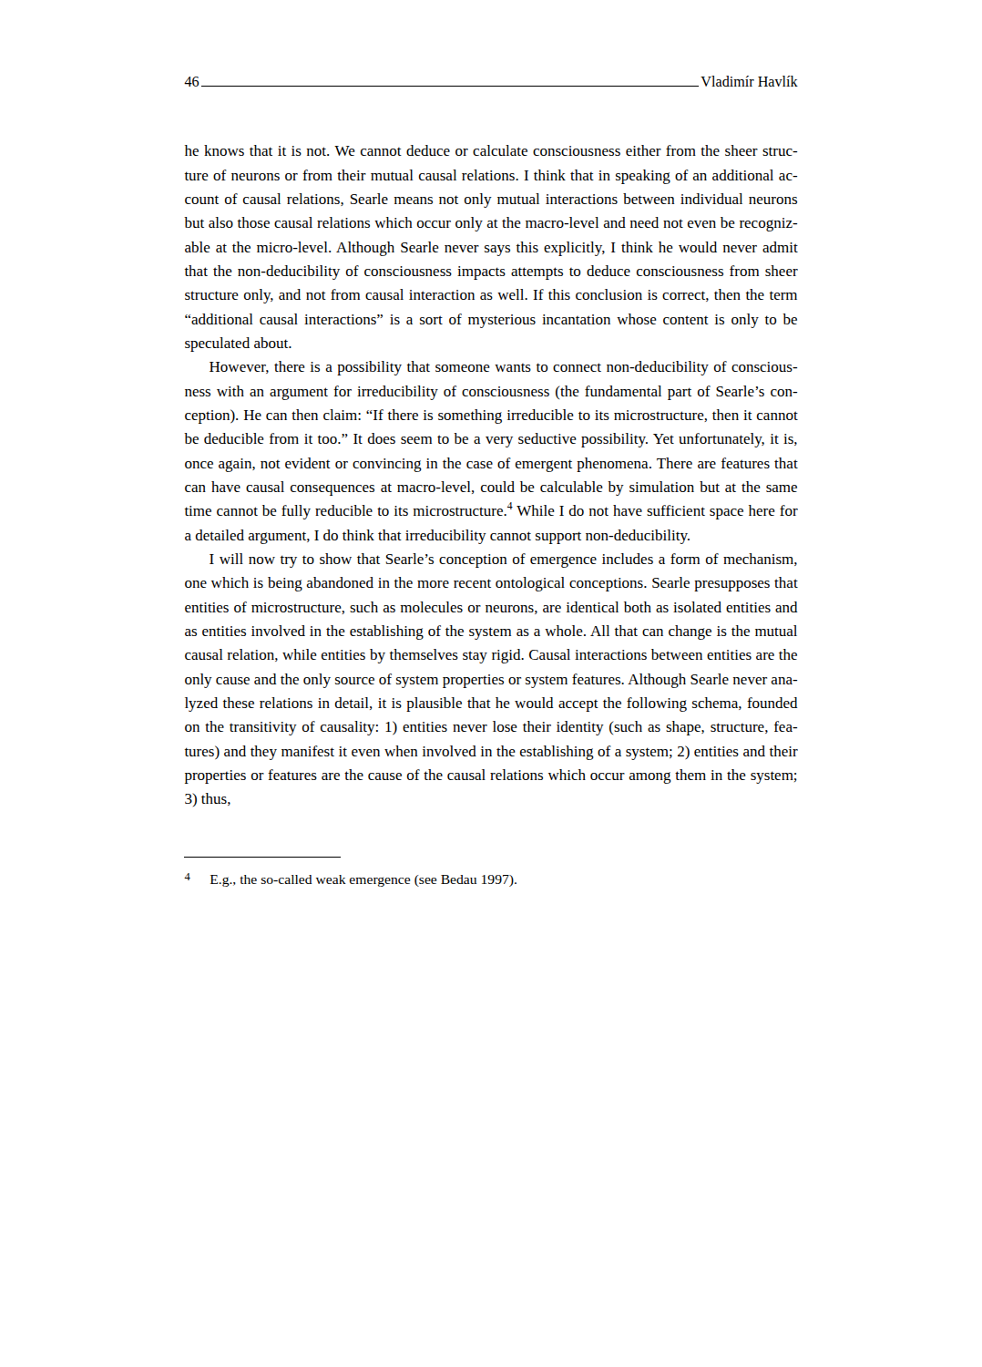46 Vladimír Havlík
he knows that it is not. We cannot deduce or calculate consciousness either from the sheer structure of neurons or from their mutual causal relations. I think that in speaking of an additional account of causal relations, Searle means not only mutual interactions between individual neurons but also those causal relations which occur only at the macro-level and need not even be recognizable at the micro-level. Although Searle never says this explicitly, I think he would never admit that the non-deducibility of consciousness impacts attempts to deduce consciousness from sheer structure only, and not from causal interaction as well. If this conclusion is correct, then the term “additional causal interactions” is a sort of mysterious incantation whose content is only to be speculated about.
However, there is a possibility that someone wants to connect non-deducibility of consciousness with an argument for irreducibility of consciousness (the fundamental part of Searle’s conception). He can then claim: “If there is something irreducible to its microstructure, then it cannot be deducible from it too.” It does seem to be a very seductive possibility. Yet unfortunately, it is, once again, not evident or convincing in the case of emergent phenomena. There are features that can have causal consequences at macro-level, could be calculable by simulation but at the same time cannot be fully reducible to its microstructure.4 While I do not have sufficient space here for a detailed argument, I do think that irreducibility cannot support non-deducibility.
I will now try to show that Searle’s conception of emergence includes a form of mechanism, one which is being abandoned in the more recent ontological conceptions. Searle presupposes that entities of microstructure, such as molecules or neurons, are identical both as isolated entities and as entities involved in the establishing of the system as a whole. All that can change is the mutual causal relation, while entities by themselves stay rigid. Causal interactions between entities are the only cause and the only source of system properties or system features. Although Searle never analyzed these relations in detail, it is plausible that he would accept the following schema, founded on the transitivity of causality: 1) entities never lose their identity (such as shape, structure, features) and they manifest it even when involved in the establishing of a system; 2) entities and their properties or features are the cause of the causal relations which occur among them in the system; 3) thus,
4 E.g., the so-called weak emergence (see Bedau 1997).